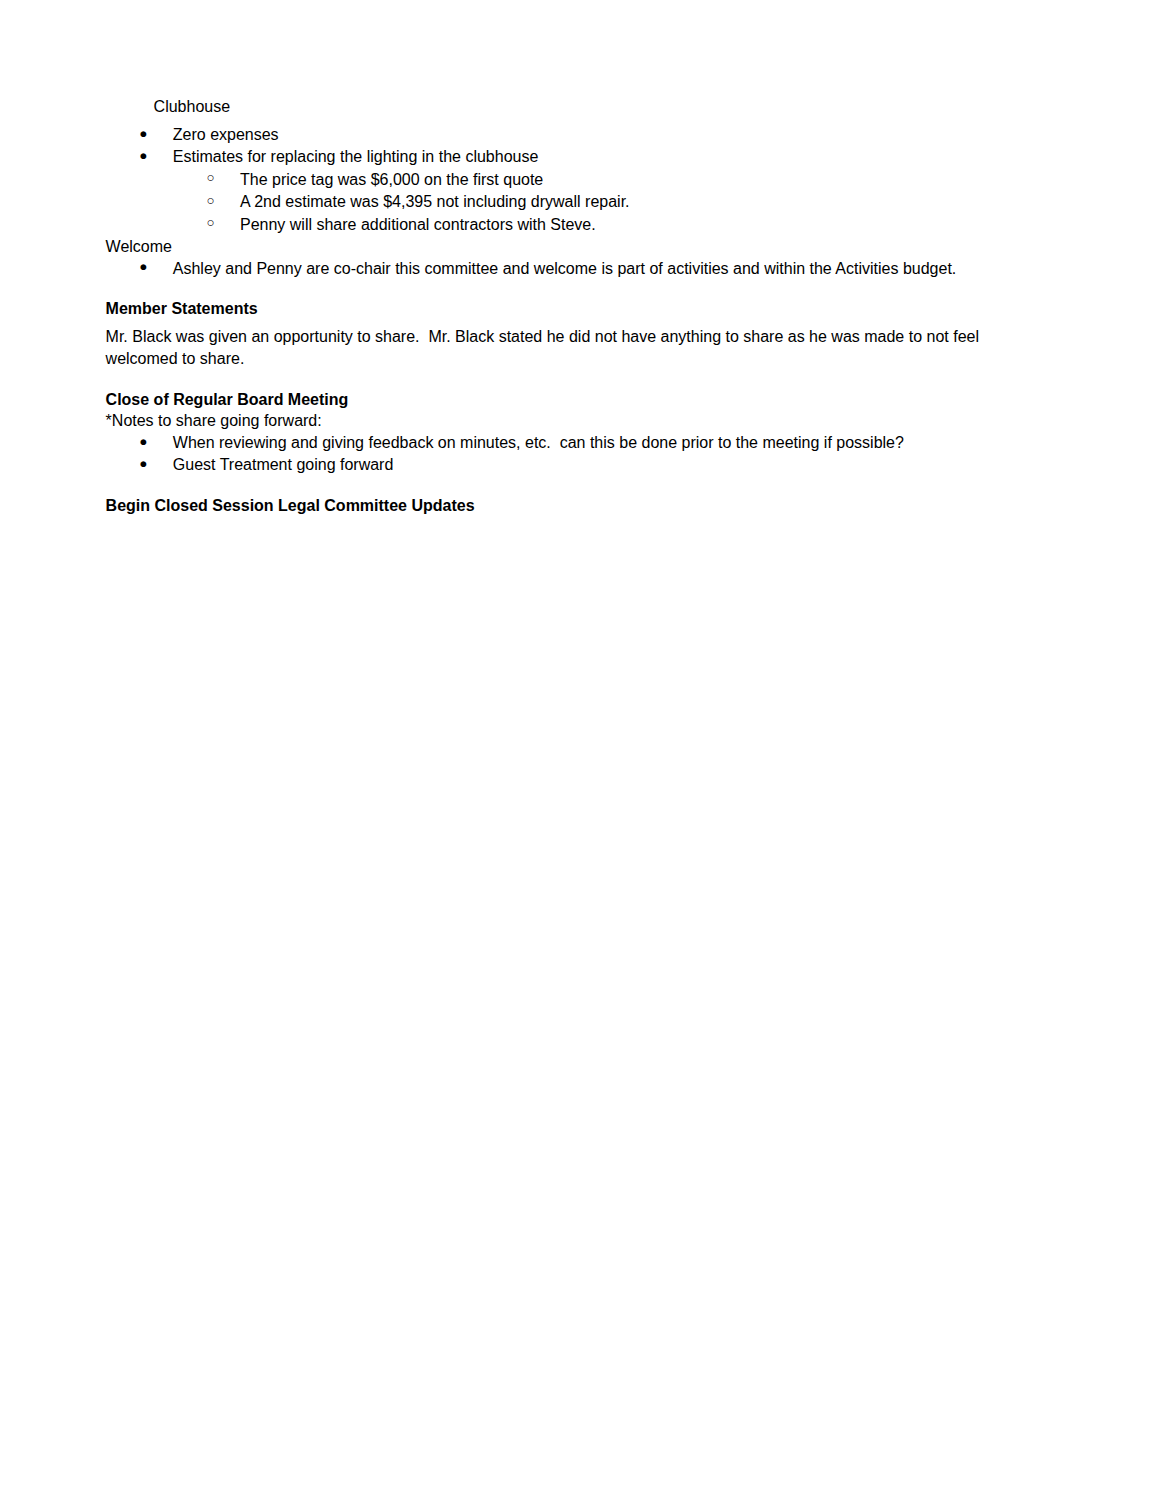Clubhouse
Zero expenses
Estimates for replacing the lighting in the clubhouse
The price tag was $6,000 on the first quote
A 2nd estimate was $4,395 not including drywall repair.
Penny will share additional contractors with Steve.
Welcome
Ashley and Penny are co-chair this committee and welcome is part of activities and within the Activities budget.
Member Statements
Mr. Black was given an opportunity to share. Mr. Black stated he did not have anything to share as he was made to not feel welcomed to share.
Close of Regular Board Meeting
*Notes to share going forward:
When reviewing and giving feedback on minutes, etc. can this be done prior to the meeting if possible?
Guest Treatment going forward
Begin Closed Session Legal Committee Updates